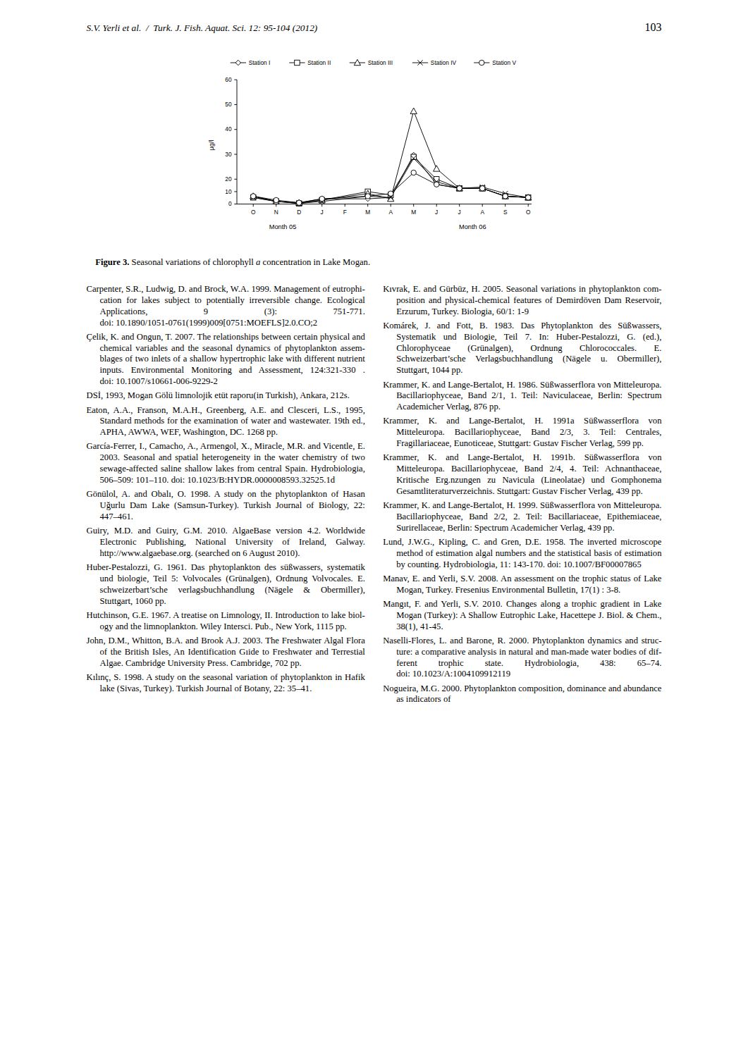S.V. Yerli et al. / Turk. J. Fish. Aquat. Sci. 12: 95-104 (2012) 103
Station I Station II Station III Station IV Station V 60 50 40 30 20 10 0 µg/l O N D J F M A M J J A S O Month 05 Month 06
Figure 3. Seasonal variations of chlorophyll a concentration in Lake Mogan.
Carpenter, S.R., Ludwig, D. and Brock, W.A. 1999. Management of eutrophication for lakes subject to potentially irreversible change. Ecological Applications, 9 (3): 751-771. doi: 10.1890/1051-0761(1999)009[0751:MOEFLS]2.0.CO;2
Çelik, K. and Ongun, T. 2007. The relationships between certain physical and chemical variables and the seasonal dynamics of phytoplankton assemblages of two inlets of a shallow hypertrophic lake with different nutrient inputs. Environmental Monitoring and Assessment, 124:321-330 . doi: 10.1007/s10661-006-9229-2
DSİ, 1993, Mogan Gölü limnolojik etüt raporu(in Turkish), Ankara, 212s.
Eaton, A.A., Franson, M.A.H., Greenberg, A.E. and Clesceri, L.S., 1995, Standard methods for the examination of water and wastewater. 19th ed., APHA, AWWA, WEF, Washington, DC. 1268 pp.
García-Ferrer, I., Camacho, A., Armengol, X., Miracle, M.R. and Vicentle, E. 2003. Seasonal and spatial heterogeneity in the water chemistry of two sewage-affected saline shallow lakes from central Spain. Hydrobiologia, 506–509: 101–110. doi: 10.1023/B:HYDR.0000008593.32525.1d
Gönülol, A. and Obalı, O. 1998. A study on the phytoplankton of Hasan Uğurlu Dam Lake (Samsun-Turkey). Turkish Journal of Biology, 22: 447–461.
Guiry, M.D. and Guiry, G.M. 2010. AlgaeBase version 4.2. Worldwide Electronic Publishing, National University of Ireland, Galway. http://www.algaebase.org. (searched on 6 August 2010).
Huber-Pestalozzi, G. 1961. Das phytoplankton des süßwassers, systematik und biologie, Teil 5: Volvocales (Grünalgen), Ordnung Volvocales. E. schweizerbart’sche verlagsbuchhandlung (Nägele & Obermiller), Stuttgart, 1060 pp.
Hutchinson, G.E. 1967. A treatise on Limnology, II. Introduction to lake biology and the limnoplankton. Wiley Intersci. Pub., New York, 1115 pp.
John, D.M., Whitton, B.A. and Brook A.J. 2003. The Freshwater Algal Flora of the British Isles, An Identification Gıide to Freshwater and Terrestial Algae. Cambridge University Press. Cambridge, 702 pp.
Kılınç, S. 1998. A study on the seasonal variation of phytoplankton in Hafik lake (Sivas, Turkey). Turkish Journal of Botany, 22: 35–41.
Kıvrak, E. and Gürbüz, H. 2005. Seasonal variations in phytoplankton composition and physical-chemical features of Demirdöven Dam Reservoir, Erzurum, Turkey. Biologia, 60/1: 1-9
Komárek, J. and Fott, B. 1983. Das Phytoplankton des Süßwassers, Systematik und Biologie, Teil 7. In: Huber-Pestalozzi, G. (ed.), Chlorophyceae (Grünalgen), Ordnung Chlorococcales. E. Schweizerbart’sche Verlagsbuchhandlung (Nägele u. Obermiller), Stuttgart, 1044 pp.
Krammer, K. and Lange-Bertalot, H. 1986. Süßwasserflora von Mitteleuropa. Bacillariophyceae, Band 2/1, 1. Teil: Naviculaceae, Berlin: Spectrum Academicher Verlag, 876 pp.
Krammer, K. and Lange-Bertalot, H. 1991a Süßwasserflora von Mitteleuropa. Bacillariophyceae, Band 2/3, 3. Teil: Centrales, Fragillariaceae, Eunoticeae, Stuttgart: Gustav Fischer Verlag, 599 pp.
Krammer, K. and Lange-Bertalot, H. 1991b. Süßwasserflora von Mitteleuropa. Bacillariophyceae, Band 2/4, 4. Teil: Achnanthaceae, Kritische Erg.nzungen zu Navicula (Lineolatae) und Gomphonema Gesamtliteraturverzeichnis. Stuttgart: Gustav Fischer Verlag, 439 pp.
Krammer, K. and Lange-Bertalot, H. 1999. Süßwasserflora von Mitteleuropa. Bacillariophyceae, Band 2/2, 2. Teil: Bacillariaceae, Epithemiaceae, Surirellaceae, Berlin: Spectrum Academicher Verlag, 439 pp.
Lund, J.W.G., Kipling, C. and Gren, D.E. 1958. The inverted microscope method of estimation algal numbers and the statistical basis of estimation by counting. Hydrobiologia, 11: 143-170. doi: 10.1007/BF00007865
Manav, E. and Yerli, S.V. 2008. An assessment on the trophic status of Lake Mogan, Turkey. Fresenius Environmental Bulletin, 17(1) : 3-8.
Mangıt, F. and Yerli, S.V. 2010. Changes along a trophic gradient in Lake Mogan (Turkey): A Shallow Eutrophic Lake, Hacettepe J. Biol. & Chem., 38(1), 41-45.
Naselli-Flores, L. and Barone, R. 2000. Phytoplankton dynamics and structure: a comparative analysis in natural and man-made water bodies of different trophic state. Hydrobiologia, 438: 65–74. doi: 10.1023/A:1004109912119
Nogueira, M.G. 2000. Phytoplankton composition, dominance and abundance as indicators of